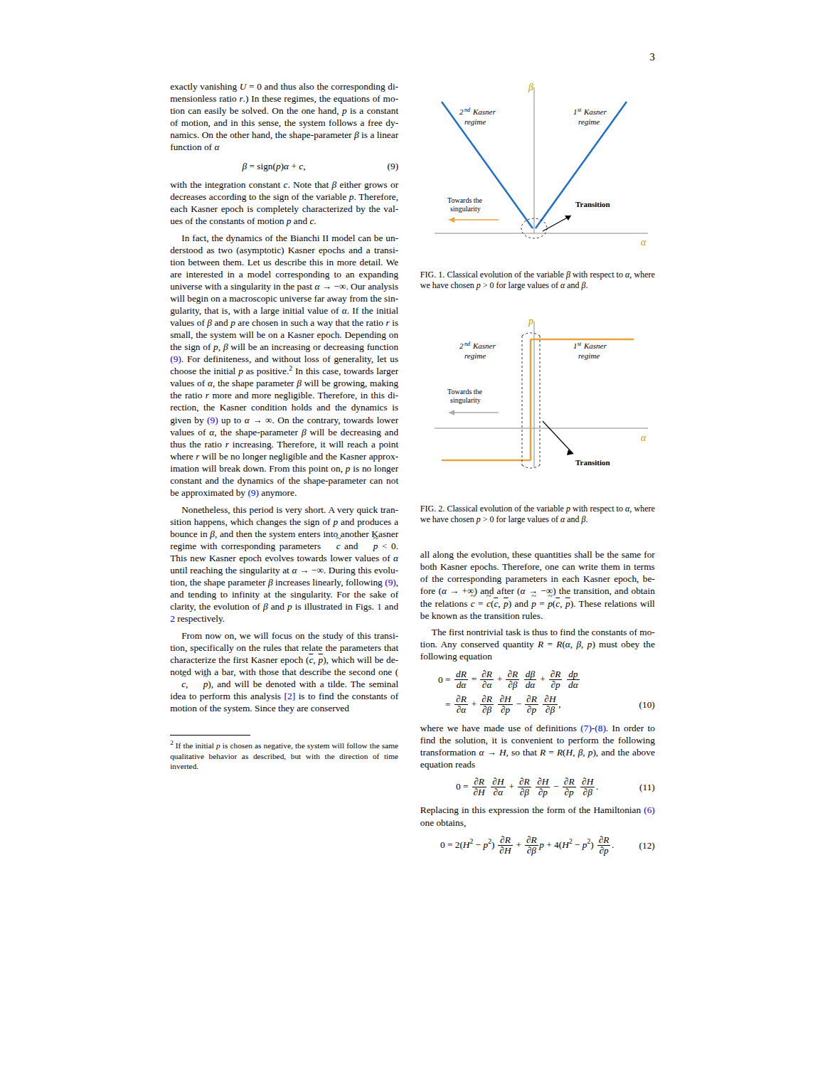3
exactly vanishing U = 0 and thus also the corresponding dimensionless ratio r.) In these regimes, the equations of motion can easily be solved. On the one hand, p is a constant of motion, and in this sense, the system follows a free dynamics. On the other hand, the shape-parameter β is a linear function of α
β = sign(p)α + c, (9)
with the integration constant c. Note that β either grows or decreases according to the sign of the variable p. Therefore, each Kasner epoch is completely characterized by the values of the constants of motion p and c.
In fact, the dynamics of the Bianchi II model can be understood as two (asymptotic) Kasner epochs and a transition between them. Let us describe this in more detail. We are interested in a model corresponding to an expanding universe with a singularity in the past α → −∞. Our analysis will begin on a macroscopic universe far away from the singularity, that is, with a large initial value of α. If the initial values of β and p are chosen in such a way that the ratio r is small, the system will be on a Kasner epoch. Depending on the sign of p, β will be an increasing or decreasing function (9). For definiteness, and without loss of generality, let us choose the initial p as positive.2 In this case, towards larger values of α, the shape parameter β will be growing, making the ratio r more and more negligible. Therefore, in this direction, the Kasner condition holds and the dynamics is given by (9) up to α → ∞. On the contrary, towards lower values of α, the shape-parameter β will be decreasing and thus the ratio r increasing. Therefore, it will reach a point where r will be no longer negligible and the Kasner approximation will break down. From this point on, p is no longer constant and the dynamics of the shape-parameter can not be approximated by (9) anymore.
Nonetheless, this period is very short. A very quick transition happens, which changes the sign of p and produces a bounce in β, and then the system enters into another Kasner regime with corresponding parameters c~ and p~ < 0. This new Kasner epoch evolves towards lower values of α until reaching the singularity at α → −∞. During this evolution, the shape parameter β increases linearly, following (9), and tending to infinity at the singularity. For the sake of clarity, the evolution of β and p is illustrated in Figs. 1 and 2 respectively.
From now on, we will focus on the study of this transition, specifically on the rules that relate the parameters that characterize the first Kasner epoch (c, p), which will be denoted with a bar, with those that describe the second one (c~, p~), and will be denoted with a tilde. The seminal idea to perform this analysis [2] is to find the constants of motion of the system. Since they are conserved
2 If the initial p is chosen as negative, the system will follow the same qualitative behavior as described, but with the direction of time inverted.
β α 2 nd Kasner regime 1 st Kasner regime Towards the singularity Transition
FIG. 1. Classical evolution of the variable β with respect to α, where we have chosen p > 0 for large values of α and β.
p α 2 nd Kasner regime 1 st Kasner regime Towards the singularity Transition
FIG. 2. Classical evolution of the variable p with respect to α, where we have chosen p > 0 for large values of α and β.
all along the evolution, these quantities shall be the same for both Kasner epochs. Therefore, one can write them in terms of the corresponding parameters in each Kasner epoch, before (α → +∞) and after (α → −∞) the transition, and obtain the relations c~ = c~(c, p) and p~ = p~(c, p). These relations will be known as the transition rules.
The first nontrivial task is thus to find the constants of motion. Any conserved quantity R = R(α, β, p) must obey the following equation
0 = dR dα = ∂R∂α + ∂R∂β dβ dα + ∂R∂p dp dα
= ∂R∂α + ∂R∂β ∂H∂p − ∂R∂p ∂H∂β, (10)
where we have made use of definitions (7)-(8). In order to find the solution, it is convenient to perform the following transformation α → H, so that R = R(H, β, p), and the above equation reads
0 = ∂R∂H ∂H∂α + ∂R∂β ∂H∂p − ∂R∂p ∂H∂β. (11)
Replacing in this expression the form of the Hamiltonian (6) one obtains,
0 = 2(H2 − p2) ∂R∂H + ∂R∂β p + 4(H2 − p2) ∂R∂p. (12)